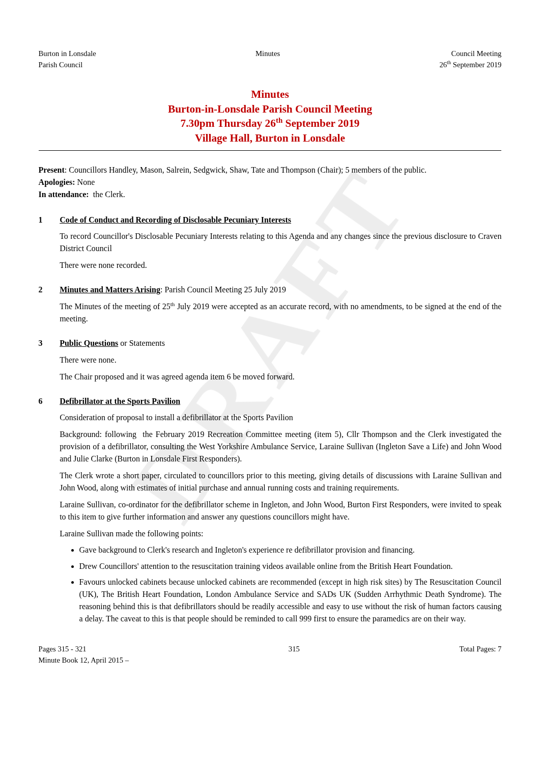DRAFT
Burton in Lonsdale
Parish Council
Minutes
Council Meeting
26th September 2019
Minutes
Burton-in-Lonsdale Parish Council Meeting
7.30pm Thursday 26th September 2019
Village Hall, Burton in Lonsdale
Present: Councillors Handley, Mason, Salrein, Sedgwick, Shaw, Tate and Thompson (Chair); 5 members of the public.
Apologies: None
In attendance: the Clerk.
1
Code of Conduct and Recording of Disclosable Pecuniary Interests
To record Councillor's Disclosable Pecuniary Interests relating to this Agenda and any changes since the previous disclosure to Craven District Council
There were none recorded.
2
Minutes and Matters Arising: Parish Council Meeting 25 July 2019
The Minutes of the meeting of 25th July 2019 were accepted as an accurate record, with no amendments, to be signed at the end of the meeting.
3
Public Questions or Statements
There were none.
The Chair proposed and it was agreed agenda item 6 be moved forward.
6
Defibrillator at the Sports Pavilion
Consideration of proposal to install a defibrillator at the Sports Pavilion
Background: following the February 2019 Recreation Committee meeting (item 5), Cllr Thompson and the Clerk investigated the provision of a defibrillator, consulting the West Yorkshire Ambulance Service, Laraine Sullivan (Ingleton Save a Life) and John Wood and Julie Clarke (Burton in Lonsdale First Responders).
The Clerk wrote a short paper, circulated to councillors prior to this meeting, giving details of discussions with Laraine Sullivan and John Wood, along with estimates of initial purchase and annual running costs and training requirements.
Laraine Sullivan, co-ordinator for the defibrillator scheme in Ingleton, and John Wood, Burton First Responders, were invited to speak to this item to give further information and answer any questions councillors might have.
Laraine Sullivan made the following points:
Gave background to Clerk's research and Ingleton's experience re defibrillator provision and financing.
Drew Councillors' attention to the resuscitation training videos available online from the British Heart Foundation.
Favours unlocked cabinets because unlocked cabinets are recommended (except in high risk sites) by The Resuscitation Council (UK), The British Heart Foundation, London Ambulance Service and SADs UK (Sudden Arrhythmic Death Syndrome). The reasoning behind this is that defibrillators should be readily accessible and easy to use without the risk of human factors causing a delay. The caveat to this is that people should be reminded to call 999 first to ensure the paramedics are on their way.
Pages 315 - 321
Minute Book 12, April 2015 –
315
Total Pages: 7